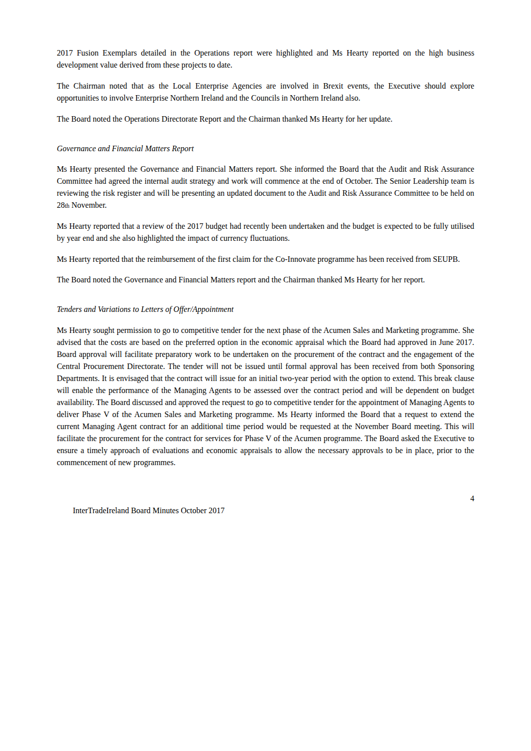2017 Fusion Exemplars detailed in the Operations report were highlighted and Ms Hearty reported on the high business development value derived from these projects to date.
The Chairman noted that as the Local Enterprise Agencies are involved in Brexit events, the Executive should explore opportunities to involve Enterprise Northern Ireland and the Councils in Northern Ireland also.
The Board noted the Operations Directorate Report and the Chairman thanked Ms Hearty for her update.
Governance and Financial Matters Report
Ms Hearty presented the Governance and Financial Matters report. She informed the Board that the Audit and Risk Assurance Committee had agreed the internal audit strategy and work will commence at the end of October. The Senior Leadership team is reviewing the risk register and will be presenting an updated document to the Audit and Risk Assurance Committee to be held on 28th November.
Ms Hearty reported that a review of the 2017 budget had recently been undertaken and the budget is expected to be fully utilised by year end and she also highlighted the impact of currency fluctuations.
Ms Hearty reported that the reimbursement of the first claim for the Co-Innovate programme has been received from SEUPB.
The Board noted the Governance and Financial Matters report and the Chairman thanked Ms Hearty for her report.
Tenders and Variations to Letters of Offer/Appointment
Ms Hearty sought permission to go to competitive tender for the next phase of the Acumen Sales and Marketing programme. She advised that the costs are based on the preferred option in the economic appraisal which the Board had approved in June 2017. Board approval will facilitate preparatory work to be undertaken on the procurement of the contract and the engagement of the Central Procurement Directorate. The tender will not be issued until formal approval has been received from both Sponsoring Departments. It is envisaged that the contract will issue for an initial two-year period with the option to extend. This break clause will enable the performance of the Managing Agents to be assessed over the contract period and will be dependent on budget availability. The Board discussed and approved the request to go to competitive tender for the appointment of Managing Agents to deliver Phase V of the Acumen Sales and Marketing programme. Ms Hearty informed the Board that a request to extend the current Managing Agent contract for an additional time period would be requested at the November Board meeting. This will facilitate the procurement for the contract for services for Phase V of the Acumen programme. The Board asked the Executive to ensure a timely approach of evaluations and economic appraisals to allow the necessary approvals to be in place, prior to the commencement of new programmes.
4
InterTradeIreland Board Minutes October 2017